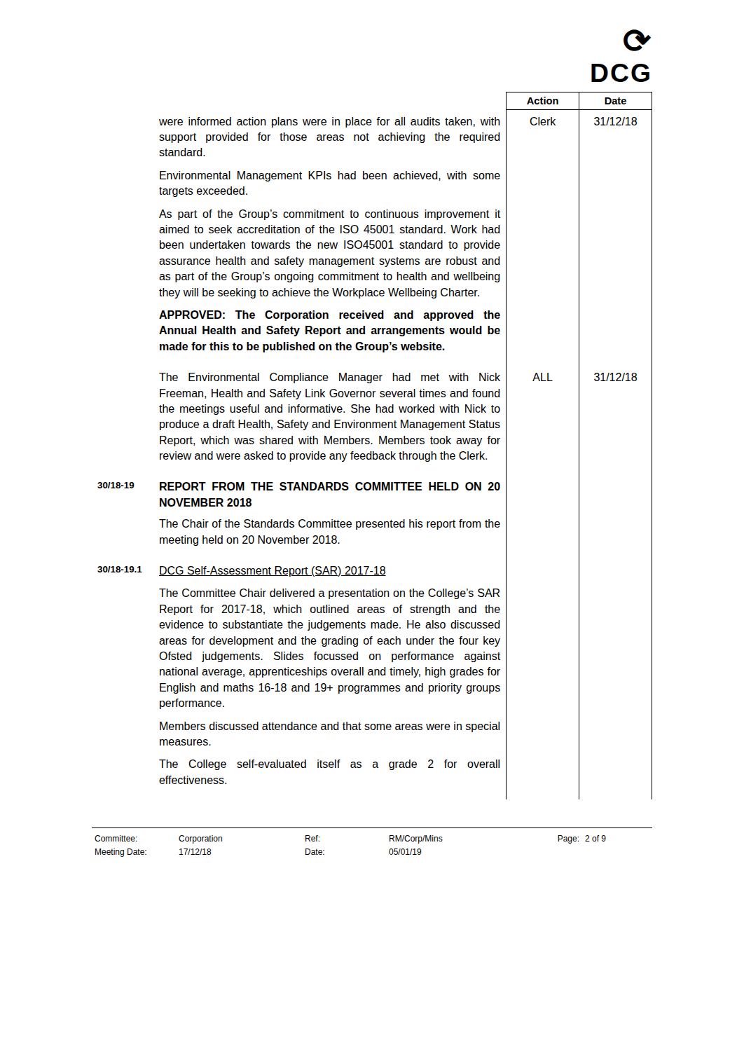⟳
DCG
| | | Action | Date |
| --- | --- | --- | --- |
| | were informed action plans were in place for all audits taken, with support provided for those areas not achieving the required standard. Environmental Management KPIs had been achieved, with some targets exceeded. As part of the Group’s commitment to continuous improvement it aimed to seek accreditation of the ISO 45001 standard. Work had been undertaken towards the new ISO45001 standard to provide assurance health and safety management systems are robust and as part of the Group’s ongoing commitment to health and wellbeing they will be seeking to achieve the Workplace Wellbeing Charter. APPROVED: The Corporation received and approved the Annual Health and Safety Report and arrangements would be made for this to be published on the Group’s website. | Clerk | 31/12/18 |
| | The Environmental Compliance Manager had met with Nick Freeman, Health and Safety Link Governor several times and found the meetings useful and informative. She had worked with Nick to produce a draft Health, Safety and Environment Management Status Report, which was shared with Members. Members took away for review and were asked to provide any feedback through the Clerk. | ALL | 31/12/18 |
| 30/18-19 | Report from the Standards Committee held on 20 November 2018 The Chair of the Standards Committee presented his report from the meeting held on 20 November 2018. | | |
| 30/18-19.1 | DCG Self-Assessment Report (SAR) 2017-18 The Committee Chair delivered a presentation on the College’s SAR Report for 2017-18, which outlined areas of strength and the evidence to substantiate the judgements made. He also discussed areas for development and the grading of each under the four key Ofsted judgements. Slides focussed on performance against national average, apprenticeships overall and timely, high grades for English and maths 16-18 and 19+ programmes and priority groups performance. Members discussed attendance and that some areas were in special measures. The College self-evaluated itself as a grade 2 for overall effectiveness. | | |
| Committee: | Corporation | Ref: | RM/Corp/Mins | Page: | 2 of 9 |
| Meeting Date: | 17/12/18 | Date: | 05/01/19 | | |